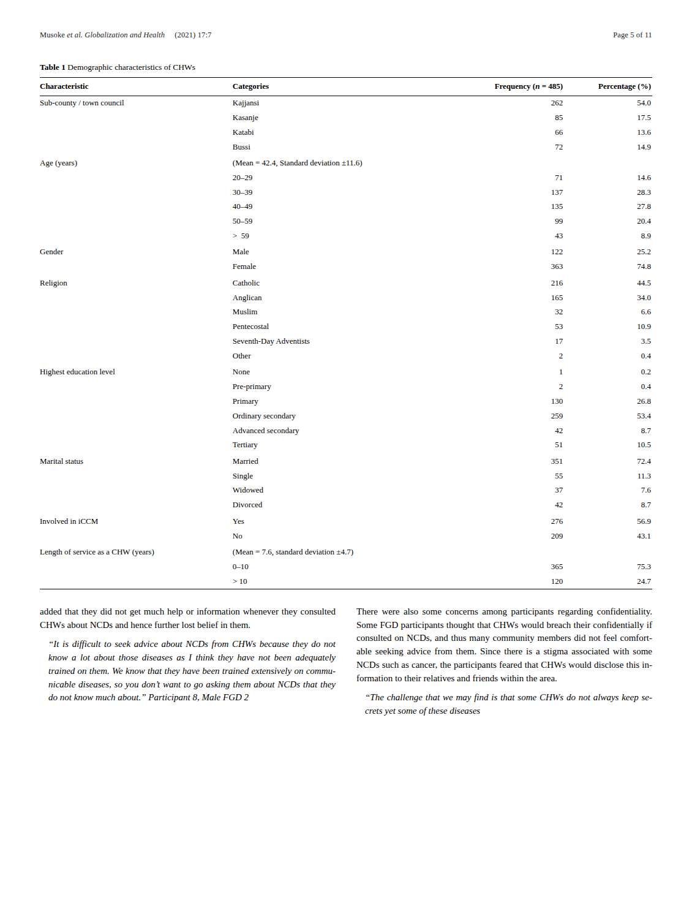Musoke et al. Globalization and Health (2021) 17:7
Page 5 of 11
Table 1 Demographic characteristics of CHWs
| Characteristic | Categories | Frequency ( n = 485) | Percentage (%) |
| --- | --- | --- | --- |
| Sub-county / town council | Kajjansi | 262 | 54.0 |
| | Kasanje | 85 | 17.5 |
| | Katabi | 66 | 13.6 |
| | Bussi | 72 | 14.9 |
| Age (years) | (Mean = 42.4, Standard deviation ±11.6) | | |
| | 20–29 | 71 | 14.6 |
| | 30–39 | 137 | 28.3 |
| | 40–49 | 135 | 27.8 |
| | 50–59 | 99 | 20.4 |
| | > 59 | 43 | 8.9 |
| Gender | Male | 122 | 25.2 |
| | Female | 363 | 74.8 |
| Religion | Catholic | 216 | 44.5 |
| | Anglican | 165 | 34.0 |
| | Muslim | 32 | 6.6 |
| | Pentecostal | 53 | 10.9 |
| | Seventh-Day Adventists | 17 | 3.5 |
| | Other | 2 | 0.4 |
| Highest education level | None | 1 | 0.2 |
| | Pre-primary | 2 | 0.4 |
| | Primary | 130 | 26.8 |
| | Ordinary secondary | 259 | 53.4 |
| | Advanced secondary | 42 | 8.7 |
| | Tertiary | 51 | 10.5 |
| Marital status | Married | 351 | 72.4 |
| | Single | 55 | 11.3 |
| | Widowed | 37 | 7.6 |
| | Divorced | 42 | 8.7 |
| Involved in iCCM | Yes | 276 | 56.9 |
| | No | 209 | 43.1 |
| Length of service as a CHW (years) | (Mean = 7.6, standard deviation ±4.7) | | |
| | 0–10 | 365 | 75.3 |
| | > 10 | 120 | 24.7 |
added that they did not get much help or information whenever they consulted CHWs about NCDs and hence further lost belief in them.
“It is difficult to seek advice about NCDs from CHWs because they do not know a lot about those diseases as I think they have not been adequately trained on them. We know that they have been trained extensively on communicable diseases, so you don’t want to go asking them about NCDs that they do not know much about.” Participant 8, Male FGD 2
There were also some concerns among participants regarding confidentiality. Some FGD participants thought that CHWs would breach their confidentially if consulted on NCDs, and thus many community members did not feel comfortable seeking advice from them. Since there is a stigma associated with some NCDs such as cancer, the participants feared that CHWs would disclose this information to their relatives and friends within the area.
“The challenge that we may find is that some CHWs do not always keep secrets yet some of these diseases